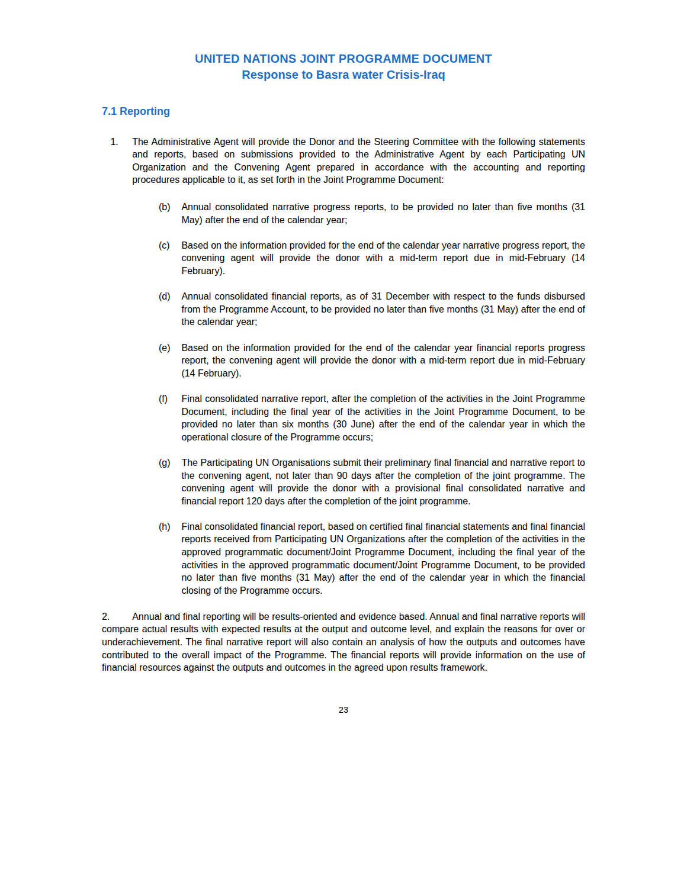UNITED NATIONS JOINT PROGRAMME DOCUMENT Response to Basra water Crisis-Iraq
7.1 Reporting
The Administrative Agent will provide the Donor and the Steering Committee with the following statements and reports, based on submissions provided to the Administrative Agent by each Participating UN Organization and the Convening Agent prepared in accordance with the accounting and reporting procedures applicable to it, as set forth in the Joint Programme Document:
(b) Annual consolidated narrative progress reports, to be provided no later than five months (31 May) after the end of the calendar year;
(c) Based on the information provided for the end of the calendar year narrative progress report, the convening agent will provide the donor with a mid-term report due in mid-February (14 February).
(d) Annual consolidated financial reports, as of 31 December with respect to the funds disbursed from the Programme Account, to be provided no later than five months (31 May) after the end of the calendar year;
(e) Based on the information provided for the end of the calendar year financial reports progress report, the convening agent will provide the donor with a mid-term report due in mid-February (14 February).
(f) Final consolidated narrative report, after the completion of the activities in the Joint Programme Document, including the final year of the activities in the Joint Programme Document, to be provided no later than six months (30 June) after the end of the calendar year in which the operational closure of the Programme occurs;
(g) The Participating UN Organisations submit their preliminary final financial and narrative report to the convening agent, not later than 90 days after the completion of the joint programme. The convening agent will provide the donor with a provisional final consolidated narrative and financial report 120 days after the completion of the joint programme.
(h) Final consolidated financial report, based on certified final financial statements and final financial reports received from Participating UN Organizations after the completion of the activities in the approved programmatic document/Joint Programme Document, including the final year of the activities in the approved programmatic document/Joint Programme Document, to be provided no later than five months (31 May) after the end of the calendar year in which the financial closing of the Programme occurs.
2. Annual and final reporting will be results-oriented and evidence based. Annual and final narrative reports will compare actual results with expected results at the output and outcome level, and explain the reasons for over or underachievement. The final narrative report will also contain an analysis of how the outputs and outcomes have contributed to the overall impact of the Programme. The financial reports will provide information on the use of financial resources against the outputs and outcomes in the agreed upon results framework.
23